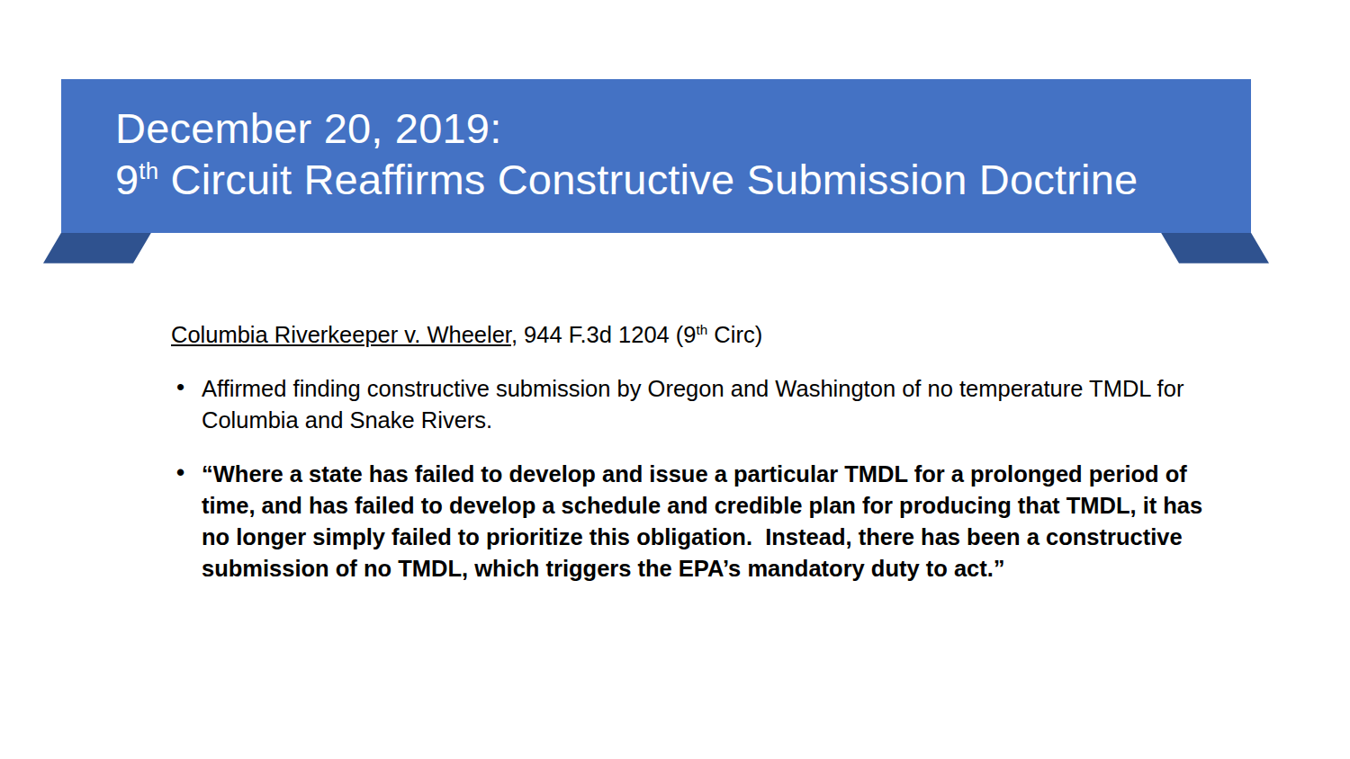December 20, 2019:
9th Circuit Reaffirms Constructive Submission Doctrine
Columbia Riverkeeper v. Wheeler, 944 F.3d 1204 (9th Circ)
Affirmed finding constructive submission by Oregon and Washington of no temperature TMDL for Columbia and Snake Rivers.
“Where a state has failed to develop and issue a particular TMDL for a prolonged period of time, and has failed to develop a schedule and credible plan for producing that TMDL, it has no longer simply failed to prioritize this obligation. Instead, there has been a constructive submission of no TMDL, which triggers the EPA’s mandatory duty to act.”